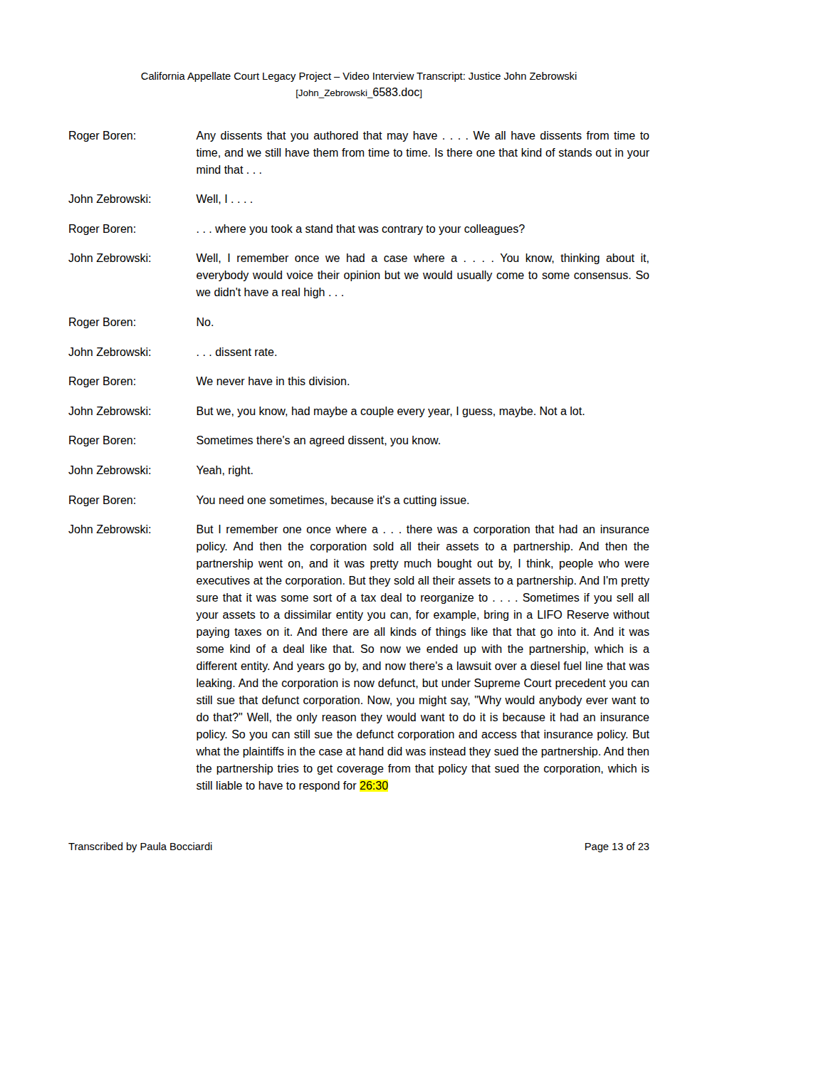California Appellate Court Legacy Project – Video Interview Transcript: Justice John Zebrowski
[John_Zebrowski_6583.doc]
| Roger Boren: | Any dissents that you authored that may have . . . . We all have dissents from time to time, and we still have them from time to time. Is there one that kind of stands out in your mind that . . . |
| John Zebrowski: | Well, I . . . . |
| Roger Boren: | . . . where you took a stand that was contrary to your colleagues? |
| John Zebrowski: | Well, I remember once we had a case where a . . . . You know, thinking about it, everybody would voice their opinion but we would usually come to some consensus. So we didn't have a real high . . . |
| Roger Boren: | No. |
| John Zebrowski: | . . . dissent rate. |
| Roger Boren: | We never have in this division. |
| John Zebrowski: | But we, you know, had maybe a couple every year, I guess, maybe. Not a lot. |
| Roger Boren: | Sometimes there's an agreed dissent, you know. |
| John Zebrowski: | Yeah, right. |
| Roger Boren: | You need one sometimes, because it's a cutting issue. |
| John Zebrowski: | But I remember one once where a . . . there was a corporation that had an insurance policy. And then the corporation sold all their assets to a partnership. And then the partnership went on, and it was pretty much bought out by, I think, people who were executives at the corporation. But they sold all their assets to a partnership. And I'm pretty sure that it was some sort of a tax deal to reorganize to . . . . Sometimes if you sell all your assets to a dissimilar entity you can, for example, bring in a LIFO Reserve without paying taxes on it. And there are all kinds of things like that that go into it. And it was some kind of a deal like that. So now we ended up with the partnership, which is a different entity. And years go by, and now there's a lawsuit over a diesel fuel line that was leaking. And the corporation is now defunct, but under Supreme Court precedent you can still sue that defunct corporation. Now, you might say, "Why would anybody ever want to do that?" Well, the only reason they would want to do it is because it had an insurance policy. So you can still sue the defunct corporation and access that insurance policy. But what the plaintiffs in the case at hand did was instead they sued the partnership. And then the partnership tries to get coverage from that policy that sued the corporation, which is still liable to have to respond for 26:30 |
Transcribed by Paula Bocciardi Page 13 of 23